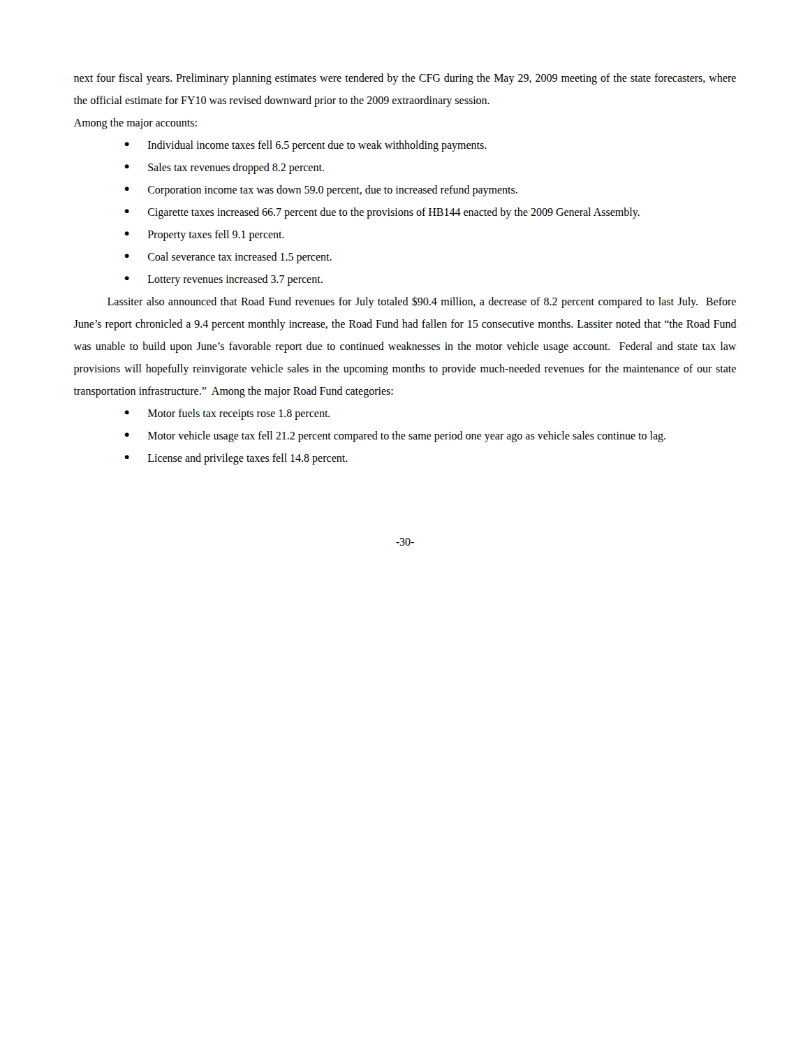next four fiscal years. Preliminary planning estimates were tendered by the CFG during the May 29, 2009 meeting of the state forecasters, where the official estimate for FY10 was revised downward prior to the 2009 extraordinary session.
Among the major accounts:
Individual income taxes fell 6.5 percent due to weak withholding payments.
Sales tax revenues dropped 8.2 percent.
Corporation income tax was down 59.0 percent, due to increased refund payments.
Cigarette taxes increased 66.7 percent due to the provisions of HB144 enacted by the 2009 General Assembly.
Property taxes fell 9.1 percent.
Coal severance tax increased 1.5 percent.
Lottery revenues increased 3.7 percent.
Lassiter also announced that Road Fund revenues for July totaled $90.4 million, a decrease of 8.2 percent compared to last July. Before June’s report chronicled a 9.4 percent monthly increase, the Road Fund had fallen for 15 consecutive months. Lassiter noted that “the Road Fund was unable to build upon June’s favorable report due to continued weaknesses in the motor vehicle usage account. Federal and state tax law provisions will hopefully reinvigorate vehicle sales in the upcoming months to provide much-needed revenues for the maintenance of our state transportation infrastructure.” Among the major Road Fund categories:
Motor fuels tax receipts rose 1.8 percent.
Motor vehicle usage tax fell 21.2 percent compared to the same period one year ago as vehicle sales continue to lag.
License and privilege taxes fell 14.8 percent.
-30-